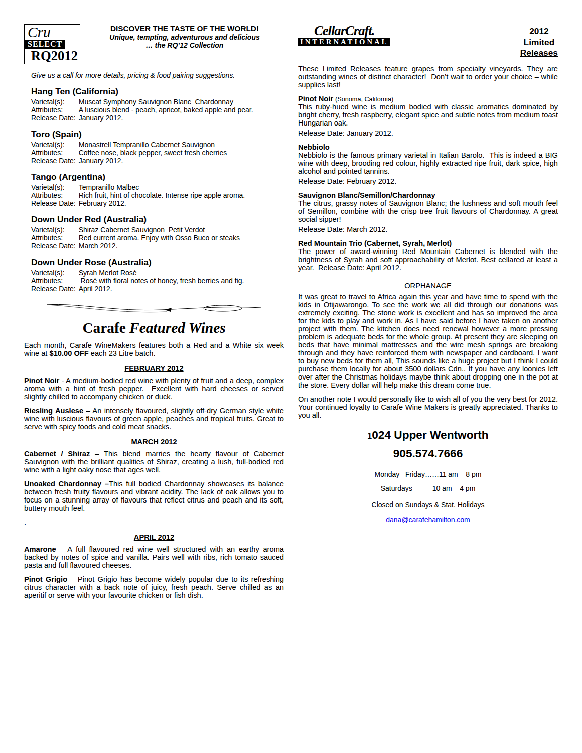Cru SELECT RQ2012
DISCOVER THE TASTE OF THE WORLD!
Unique, tempting, adventurous and delicious
… the RQ’12 Collection
Give us a call for more details, pricing & food pairing suggestions.
Hang Ten (California)
| Varietal(s): | Muscat Symphony Sauvignon Blanc Chardonnay |
| Attributes: | A luscious blend - peach, apricot, baked apple and pear. |
| Release Date: | January 2012. |
Toro (Spain)
| Varietal(s): | Monastrell Tempranillo Cabernet Sauvignon |
| Attributes: | Coffee nose, black pepper, sweet fresh cherries |
| Release Date: | January 2012. |
Tango (Argentina)
| Varietal(s): | Tempranillo Malbec |
| Attributes: | Rich fruit, hint of chocolate. Intense ripe apple aroma. |
| Release Date: | February 2012. |
Down Under Red (Australia)
| Varietal(s): | Shiraz Cabernet Sauvignon Petit Verdot |
| Attributes: | Red current aroma. Enjoy with Osso Buco or steaks |
| Release Date: | March 2012. |
Down Under Rose (Australia)
| Varietal(s): | Syrah Merlot Rosé |
| Attributes: | Rosé with floral notes of honey, fresh berries and fig. |
| Release Date: | April 2012. |
Carafe Featured Wines
Each month, Carafe WineMakers features both a Red and a White six week wine at $10.00 OFF each 23 Litre batch.
FEBRUARY 2012
Pinot Noir - A medium-bodied red wine with plenty of fruit and a deep, complex aroma with a hint of fresh pepper. Excellent with hard cheeses or served slightly chilled to accompany chicken or duck.
Riesling Auslese – An intensely flavoured, slightly off-dry German style white wine with luscious flavours of green apple, peaches and tropical fruits. Great to serve with spicy foods and cold meat snacks.
MARCH 2012
Cabernet / Shiraz – This blend marries the hearty flavour of Cabernet Sauvignon with the brilliant qualities of Shiraz, creating a lush, full-bodied red wine with a light oaky nose that ages well.
Unoaked Chardonnay –This full bodied Chardonnay showcases its balance between fresh fruity flavours and vibrant acidity. The lack of oak allows you to focus on a stunning array of flavours that reflect citrus and peach and its soft, buttery mouth feel.
.
APRIL 2012
Amarone – A full flavoured red wine well structured with an earthy aroma backed by notes of spice and vanilla. Pairs well with ribs, rich tomato sauced pasta and full flavoured cheeses.
Pinot Grigio – Pinot Grigio has become widely popular due to its refreshing citrus character with a back note of juicy, fresh peach. Serve chilled as an aperitif or serve with your favourite chicken or fish dish.
CellarCraft. INTERNATIONAL
2012
Limited
Releases
These Limited Releases feature grapes from specialty vineyards. They are outstanding wines of distinct character! Don’t wait to order your choice – while supplies last!
Pinot Noir (Sonoma, California)
This ruby-hued wine is medium bodied with classic aromatics dominated by bright cherry, fresh raspberry, elegant spice and subtle notes from medium toast Hungarian oak.
Release Date: January 2012.
Nebbiolo
Nebbiolo is the famous primary varietal in Italian Barolo. This is indeed a BIG wine with deep, brooding red colour, highly extracted ripe fruit, dark spice, high alcohol and pointed tannins.
Release Date: February 2012.
Sauvignon Blanc/Semillon/Chardonnay
The citrus, grassy notes of Sauvignon Blanc; the lushness and soft mouth feel of Semillon, combine with the crisp tree fruit flavours of Chardonnay. A great social sipper!
Release Date: March 2012.
Red Mountain Trio (Cabernet, Syrah, Merlot)
The power of award-winning Red Mountain Cabernet is blended with the brightness of Syrah and soft approachability of Merlot. Best cellared at least a year. Release Date: April 2012.
ORPHANAGE
It was great to travel to Africa again this year and have time to spend with the kids in Otijawarongo. To see the work we all did through our donations was extremely exciting. The stone work is excellent and has so improved the area for the kids to play and work in. As I have said before I have taken on another project with them. The kitchen does need renewal however a more pressing problem is adequate beds for the whole group. At present they are sleeping on beds that have minimal mattresses and the wire mesh springs are breaking through and they have reinforced them with newspaper and cardboard. I want to buy new beds for them all, This sounds like a huge project but I think I could purchase them locally for about 3500 dollars Cdn.. If you have any loonies left over after the Christmas holidays maybe think about dropping one in the pot at the store. Every dollar will help make this dream come true.
On another note I would personally like to wish all of you the very best for 2012. Your continued loyalty to Carafe Wine Makers is greatly appreciated. Thanks to you all.
1024 Upper Wentworth
905.574.7666
Monday –Friday……11 am – 8 pm
Saturdays 10 am – 4 pm
Closed on Sundays & Stat. Holidays
dana@carafehamilton.com